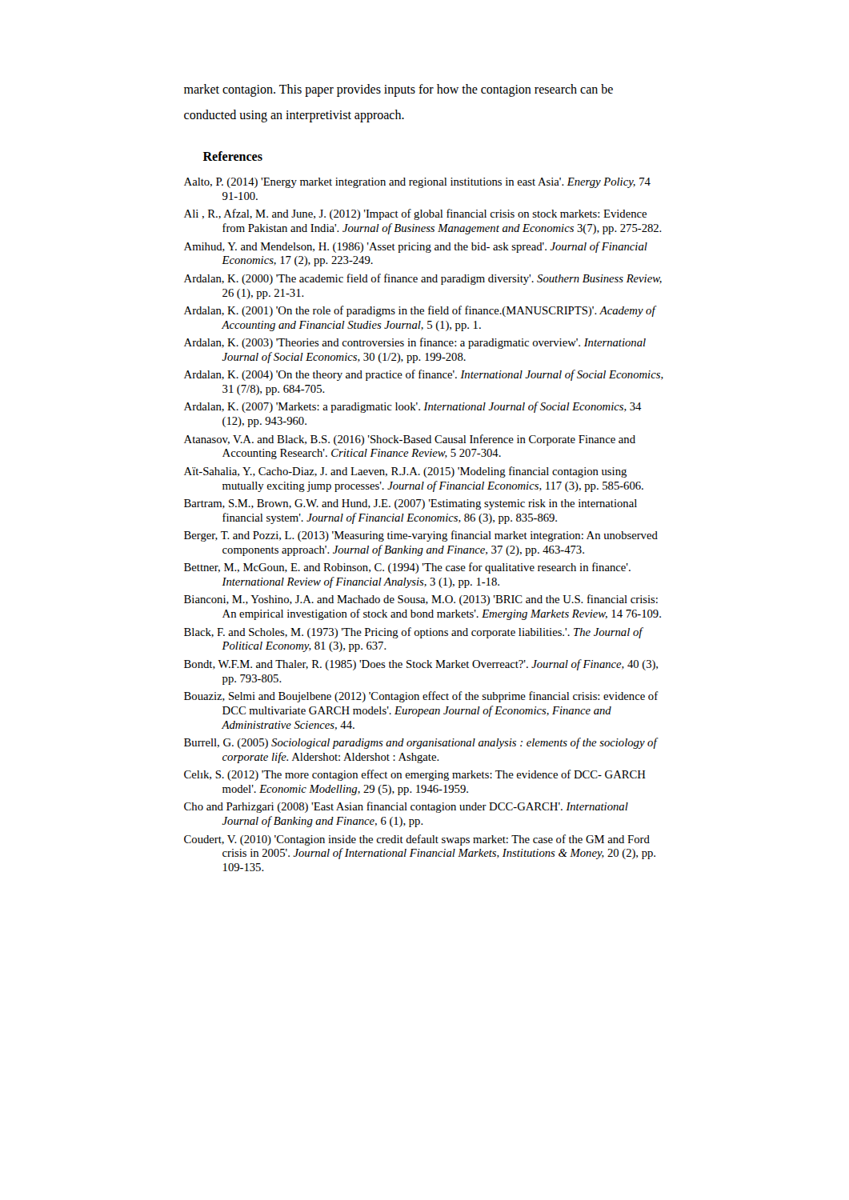market contagion. This paper provides inputs for how the contagion research can be conducted using an interpretivist approach.
References
Aalto, P. (2014) 'Energy market integration and regional institutions in east Asia'. Energy Policy, 74 91-100.
Ali , R., Afzal, M. and June, J. (2012) 'Impact of global financial crisis on stock markets: Evidence from Pakistan and India'. Journal of Business Management and Economics 3(7), pp. 275-282.
Amihud, Y. and Mendelson, H. (1986) 'Asset pricing and the bid- ask spread'. Journal of Financial Economics, 17 (2), pp. 223-249.
Ardalan, K. (2000) 'The academic field of finance and paradigm diversity'. Southern Business Review, 26 (1), pp. 21-31.
Ardalan, K. (2001) 'On the role of paradigms in the field of finance.(MANUSCRIPTS)'. Academy of Accounting and Financial Studies Journal, 5 (1), pp. 1.
Ardalan, K. (2003) 'Theories and controversies in finance: a paradigmatic overview'. International Journal of Social Economics, 30 (1/2), pp. 199-208.
Ardalan, K. (2004) 'On the theory and practice of finance'. International Journal of Social Economics, 31 (7/8), pp. 684-705.
Ardalan, K. (2007) 'Markets: a paradigmatic look'. International Journal of Social Economics, 34 (12), pp. 943-960.
Atanasov, V.A. and Black, B.S. (2016) 'Shock-Based Causal Inference in Corporate Finance and Accounting Research'. Critical Finance Review, 5 207-304.
Aït-Sahalia, Y., Cacho-Diaz, J. and Laeven, R.J.A. (2015) 'Modeling financial contagion using mutually exciting jump processes'. Journal of Financial Economics, 117 (3), pp. 585-606.
Bartram, S.M., Brown, G.W. and Hund, J.E. (2007) 'Estimating systemic risk in the international financial system'. Journal of Financial Economics, 86 (3), pp. 835-869.
Berger, T. and Pozzi, L. (2013) 'Measuring time-varying financial market integration: An unobserved components approach'. Journal of Banking and Finance, 37 (2), pp. 463-473.
Bettner, M., McGoun, E. and Robinson, C. (1994) 'The case for qualitative research in finance'. International Review of Financial Analysis, 3 (1), pp. 1-18.
Bianconi, M., Yoshino, J.A. and Machado de Sousa, M.O. (2013) 'BRIC and the U.S. financial crisis: An empirical investigation of stock and bond markets'. Emerging Markets Review, 14 76-109.
Black, F. and Scholes, M. (1973) 'The Pricing of options and corporate liabilities.'. The Journal of Political Economy, 81 (3), pp. 637.
Bondt, W.F.M. and Thaler, R. (1985) 'Does the Stock Market Overreact?'. Journal of Finance, 40 (3), pp. 793-805.
Bouaziz, Selmi and Boujelbene (2012) 'Contagion effect of the subprime financial crisis: evidence of DCC multivariate GARCH models'. European Journal of Economics, Finance and Administrative Sciences, 44.
Burrell, G. (2005) Sociological paradigms and organisational analysis : elements of the sociology of corporate life. Aldershot: Aldershot : Ashgate.
Celık, S. (2012) 'The more contagion effect on emerging markets: The evidence of DCC- GARCH model'. Economic Modelling, 29 (5), pp. 1946-1959.
Cho and Parhizgari (2008) 'East Asian financial contagion under DCC-GARCH'. International Journal of Banking and Finance, 6 (1), pp.
Coudert, V. (2010) 'Contagion inside the credit default swaps market: The case of the GM and Ford crisis in 2005'. Journal of International Financial Markets, Institutions & Money, 20 (2), pp. 109-135.